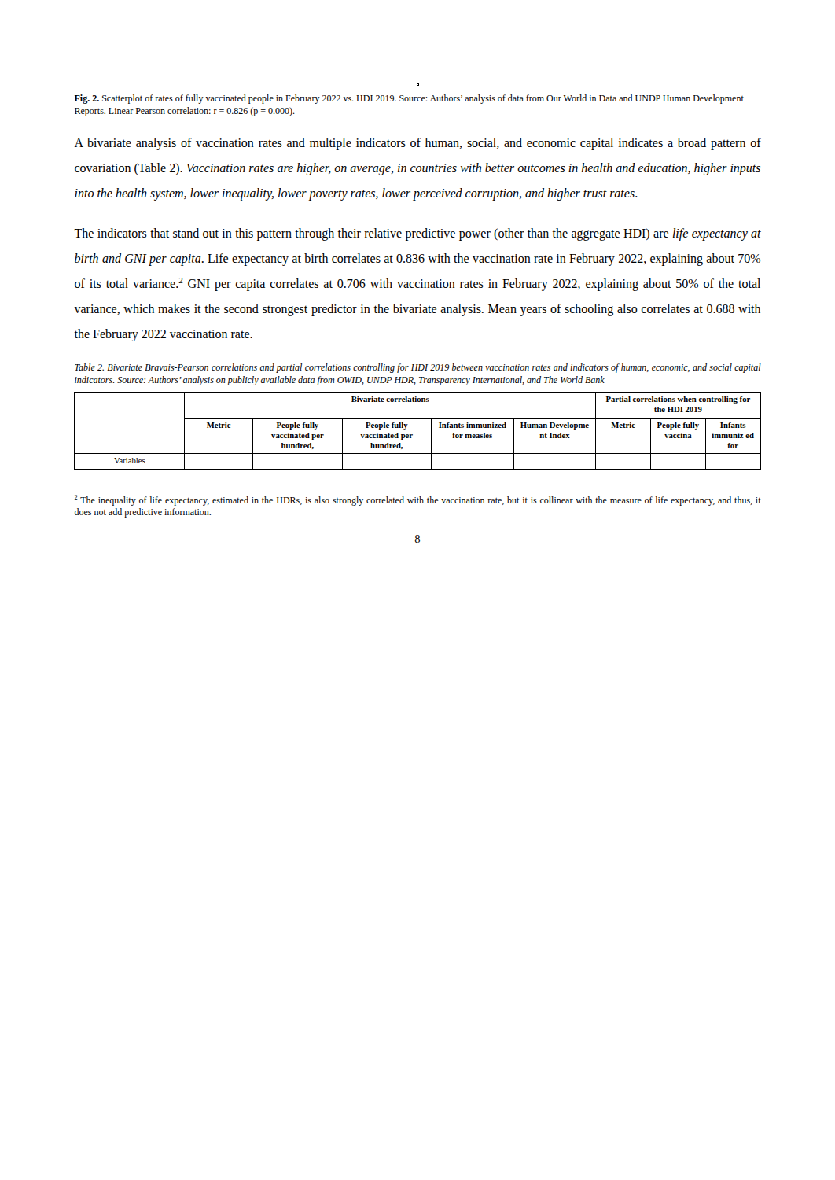Fig. 2. Scatterplot of rates of fully vaccinated people in February 2022 vs. HDI 2019. Source: Authors’ analysis of data from Our World in Data and UNDP Human Development Reports. Linear Pearson correlation: r = 0.826 (p = 0.000).
A bivariate analysis of vaccination rates and multiple indicators of human, social, and economic capital indicates a broad pattern of covariation (Table 2). Vaccination rates are higher, on average, in countries with better outcomes in health and education, higher inputs into the health system, lower inequality, lower poverty rates, lower perceived corruption, and higher trust rates.
The indicators that stand out in this pattern through their relative predictive power (other than the aggregate HDI) are life expectancy at birth and GNI per capita. Life expectancy at birth correlates at 0.836 with the vaccination rate in February 2022, explaining about 70% of its total variance.2 GNI per capita correlates at 0.706 with vaccination rates in February 2022, explaining about 50% of the total variance, which makes it the second strongest predictor in the bivariate analysis. Mean years of schooling also correlates at 0.688 with the February 2022 vaccination rate.
Table 2. Bivariate Bravais-Pearson correlations and partial correlations controlling for HDI 2019 between vaccination rates and indicators of human, economic, and social capital indicators. Source: Authors’ analysis on publicly available data from OWID, UNDP HDR, Transparency International, and The World Bank
| | Bivariate correlations | Partial correlations when controlling for the HDI 2019 |
| --- | --- | --- |
| Metric | People fully vaccinated per hundred, | People fully vaccinated per hundred, | Infants immunized for measles | Human Developme nt Index | Metric | People fully vaccina | Infants immuniz ed for |
| Variables | | | | | | | | |
2 The inequality of life expectancy, estimated in the HDRs, is also strongly correlated with the vaccination rate, but it is collinear with the measure of life expectancy, and thus, it does not add predictive information.
8